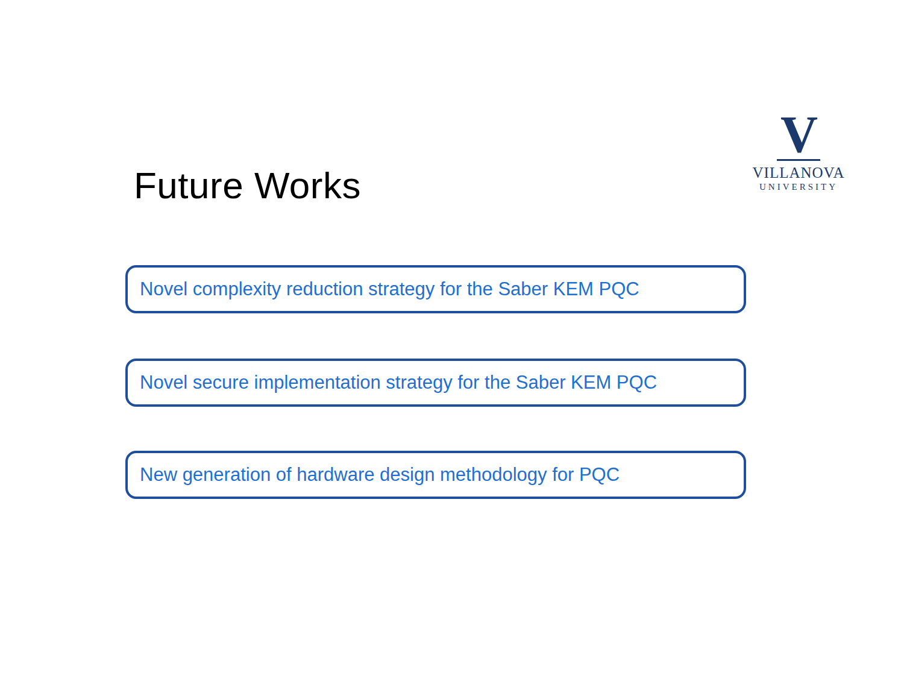V
VILLANOVA
UNIVERSITY
Future Works
Novel complexity reduction strategy for the Saber KEM PQC
Novel secure implementation strategy for the Saber KEM PQC
New generation of hardware design methodology for PQC